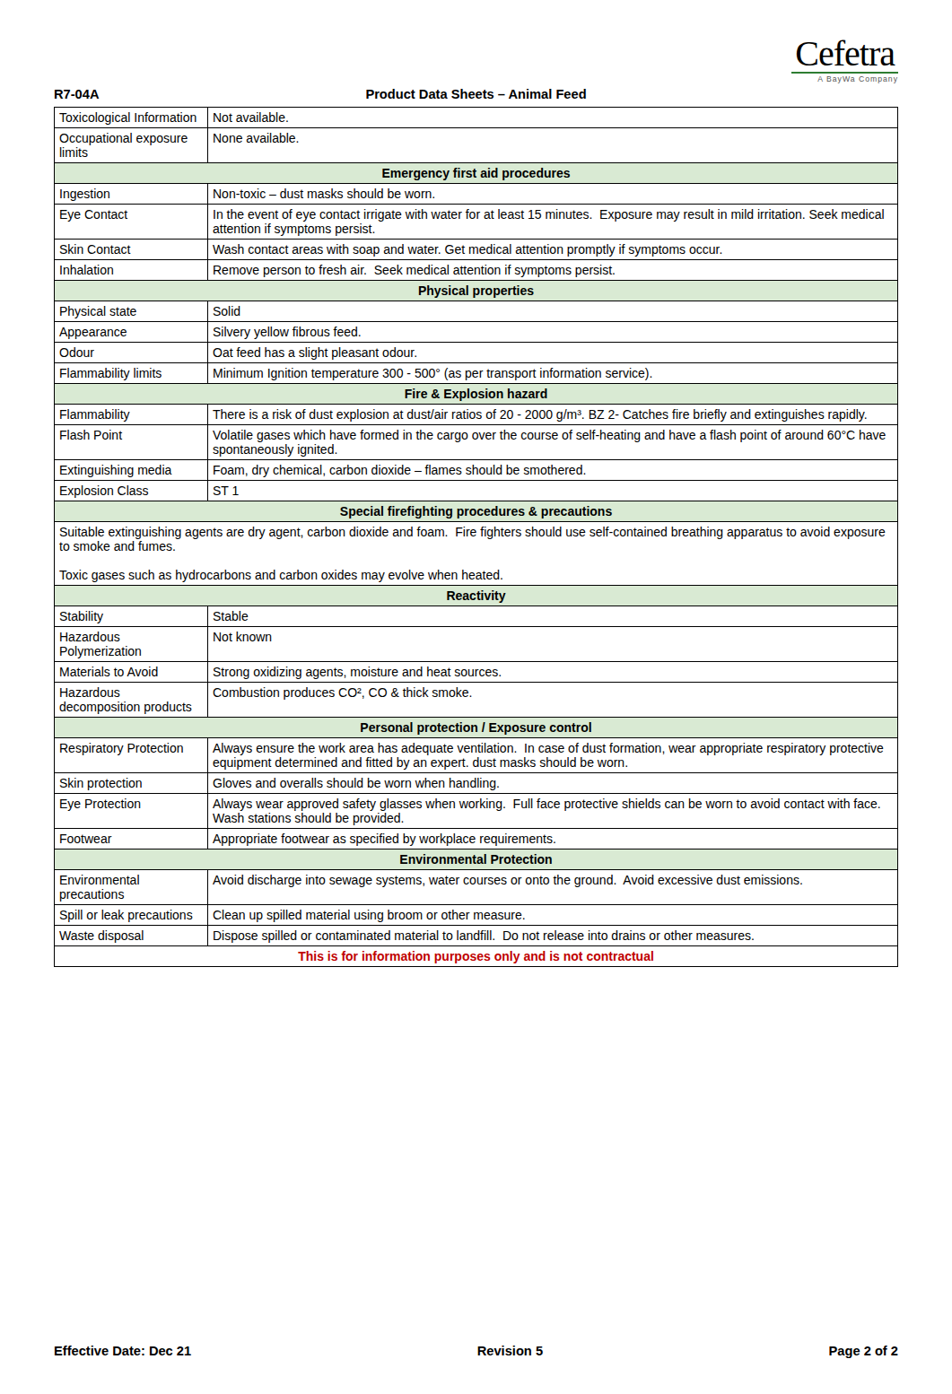Cefetra
A BayWa Company
R7-04A
Product Data Sheets – Animal Feed
| Toxicological Information | Not available. |
| Occupational exposure limits | None available. |
| Emergency first aid procedures |
| Ingestion | Non-toxic – dust masks should be worn. |
| Eye Contact | In the event of eye contact irrigate with water for at least 15 minutes. Exposure may result in mild irritation. Seek medical attention if symptoms persist. |
| Skin Contact | Wash contact areas with soap and water. Get medical attention promptly if symptoms occur. |
| Inhalation | Remove person to fresh air. Seek medical attention if symptoms persist. |
| Physical properties |
| Physical state | Solid |
| Appearance | Silvery yellow fibrous feed. |
| Odour | Oat feed has a slight pleasant odour. |
| Flammability limits | Minimum Ignition temperature 300 - 500° (as per transport information service). |
| Fire & Explosion hazard |
| Flammability | There is a risk of dust explosion at dust/air ratios of 20 - 2000 g/m³. BZ 2- Catches fire briefly and extinguishes rapidly. |
| Flash Point | Volatile gases which have formed in the cargo over the course of self-heating and have a flash point of around 60°C have spontaneously ignited. |
| Extinguishing media | Foam, dry chemical, carbon dioxide – flames should be smothered. |
| Explosion Class | ST 1 |
| Special firefighting procedures & precautions |
| Suitable extinguishing agents are dry agent, carbon dioxide and foam. Fire fighters should use self-contained breathing apparatus to avoid exposure to smoke and fumes. Toxic gases such as hydrocarbons and carbon oxides may evolve when heated. |
| Reactivity |
| Stability | Stable |
| Hazardous Polymerization | Not known |
| Materials to Avoid | Strong oxidizing agents, moisture and heat sources. |
| Hazardous decomposition products | Combustion produces CO², CO & thick smoke. |
| Personal protection / Exposure control |
| Respiratory Protection | Always ensure the work area has adequate ventilation. In case of dust formation, wear appropriate respiratory protective equipment determined and fitted by an expert. dust masks should be worn. |
| Skin protection | Gloves and overalls should be worn when handling. |
| Eye Protection | Always wear approved safety glasses when working. Full face protective shields can be worn to avoid contact with face. Wash stations should be provided. |
| Footwear | Appropriate footwear as specified by workplace requirements. |
| Environmental Protection |
| Environmental precautions | Avoid discharge into sewage systems, water courses or onto the ground. Avoid excessive dust emissions. |
| Spill or leak precautions | Clean up spilled material using broom or other measure. |
| Waste disposal | Dispose spilled or contaminated material to landfill. Do not release into drains or other measures. |
| This is for information purposes only and is not contractual |
Effective Date: Dec 21
Revision 5
Page 2 of 2